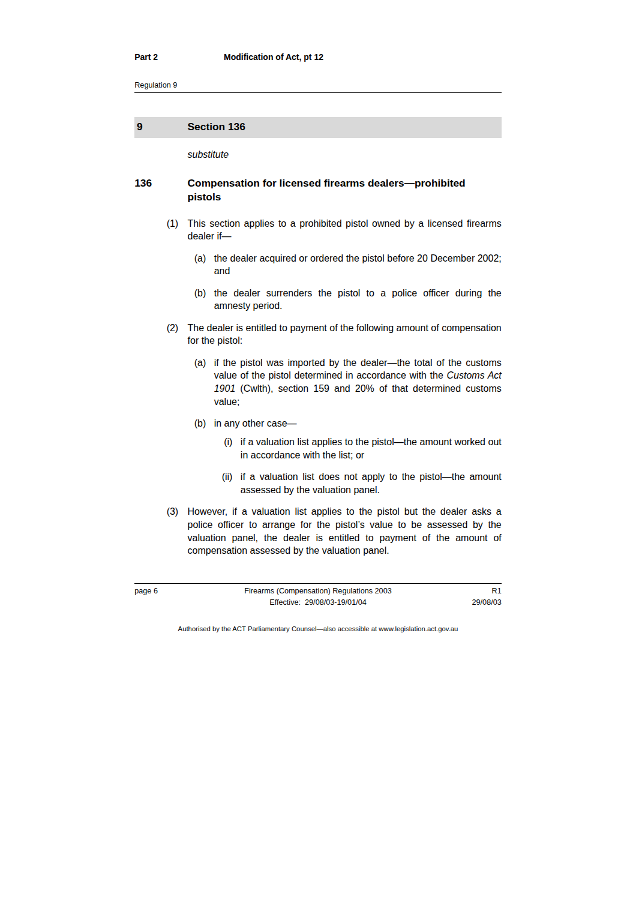Part 2
Modification of Act, pt 12
Regulation 9
9
Section 136
substitute
136
Compensation for licensed firearms dealers—prohibited pistols
(1)
This section applies to a prohibited pistol owned by a licensed firearms dealer if—
(a)
the dealer acquired or ordered the pistol before 20 December 2002; and
(b)
the dealer surrenders the pistol to a police officer during the amnesty period.
(2)
The dealer is entitled to payment of the following amount of compensation for the pistol:
(a)
if the pistol was imported by the dealer—the total of the customs value of the pistol determined in accordance with the Customs Act 1901 (Cwlth), section 159 and 20% of that determined customs value;
(b)
in any other case—
(i)
if a valuation list applies to the pistol—the amount worked out in accordance with the list; or
(ii)
if a valuation list does not apply to the pistol—the amount assessed by the valuation panel.
(3)
However, if a valuation list applies to the pistol but the dealer asks a police officer to arrange for the pistol’s value to be assessed by the valuation panel, the dealer is entitled to payment of the amount of compensation assessed by the valuation panel.
| page 6 | Firearms (Compensation) Regulations 2003 | R1 |
| | Effective: 29/08/03-19/01/04 | 29/08/03 |
Authorised by the ACT Parliamentary Counsel—also accessible at www.legislation.act.gov.au